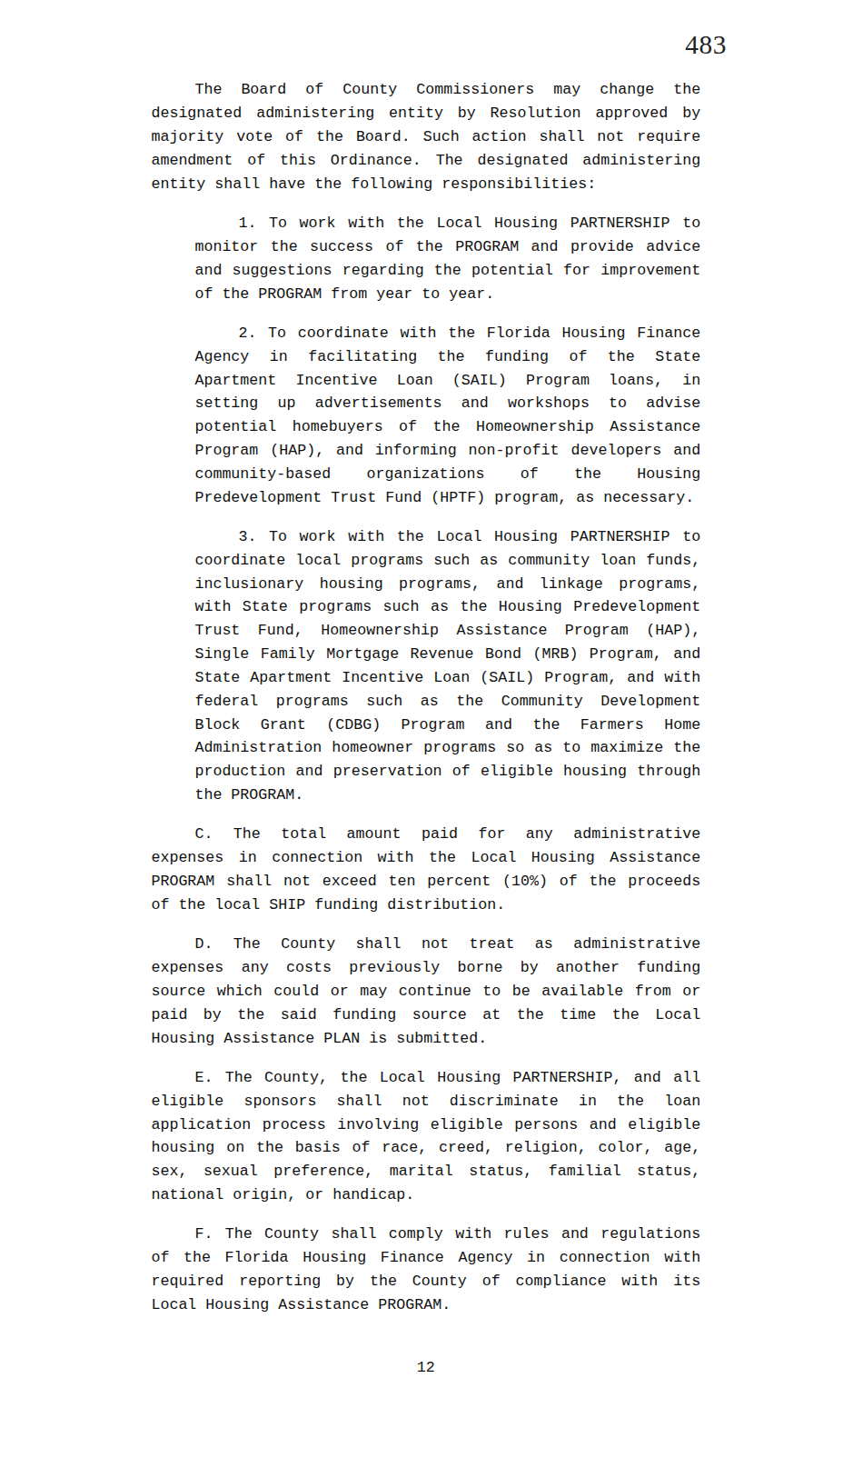483
The Board of County Commissioners may change the designated administering entity by Resolution approved by majority vote of the Board. Such action shall not require amendment of this Ordinance. The designated administering entity shall have the following responsibilities:
1. To work with the Local Housing PARTNERSHIP to monitor the success of the PROGRAM and provide advice and suggestions regarding the potential for improvement of the PROGRAM from year to year.
2. To coordinate with the Florida Housing Finance Agency in facilitating the funding of the State Apartment Incentive Loan (SAIL) Program loans, in setting up advertisements and workshops to advise potential homebuyers of the Homeownership Assistance Program (HAP), and informing non-profit developers and community-based organizations of the Housing Predevelopment Trust Fund (HPTF) program, as necessary.
3. To work with the Local Housing PARTNERSHIP to coordinate local programs such as community loan funds, inclusionary housing programs, and linkage programs, with State programs such as the Housing Predevelopment Trust Fund, Homeownership Assistance Program (HAP), Single Family Mortgage Revenue Bond (MRB) Program, and State Apartment Incentive Loan (SAIL) Program, and with federal programs such as the Community Development Block Grant (CDBG) Program and the Farmers Home Administration homeowner programs so as to maximize the production and preservation of eligible housing through the PROGRAM.
C. The total amount paid for any administrative expenses in connection with the Local Housing Assistance PROGRAM shall not exceed ten percent (10%) of the proceeds of the local SHIP funding distribution.
D. The County shall not treat as administrative expenses any costs previously borne by another funding source which could or may continue to be available from or paid by the said funding source at the time the Local Housing Assistance PLAN is submitted.
E. The County, the Local Housing PARTNERSHIP, and all eligible sponsors shall not discriminate in the loan application process involving eligible persons and eligible housing on the basis of race, creed, religion, color, age, sex, sexual preference, marital status, familial status, national origin, or handicap.
F. The County shall comply with rules and regulations of the Florida Housing Finance Agency in connection with required reporting by the County of compliance with its Local Housing Assistance PROGRAM.
12